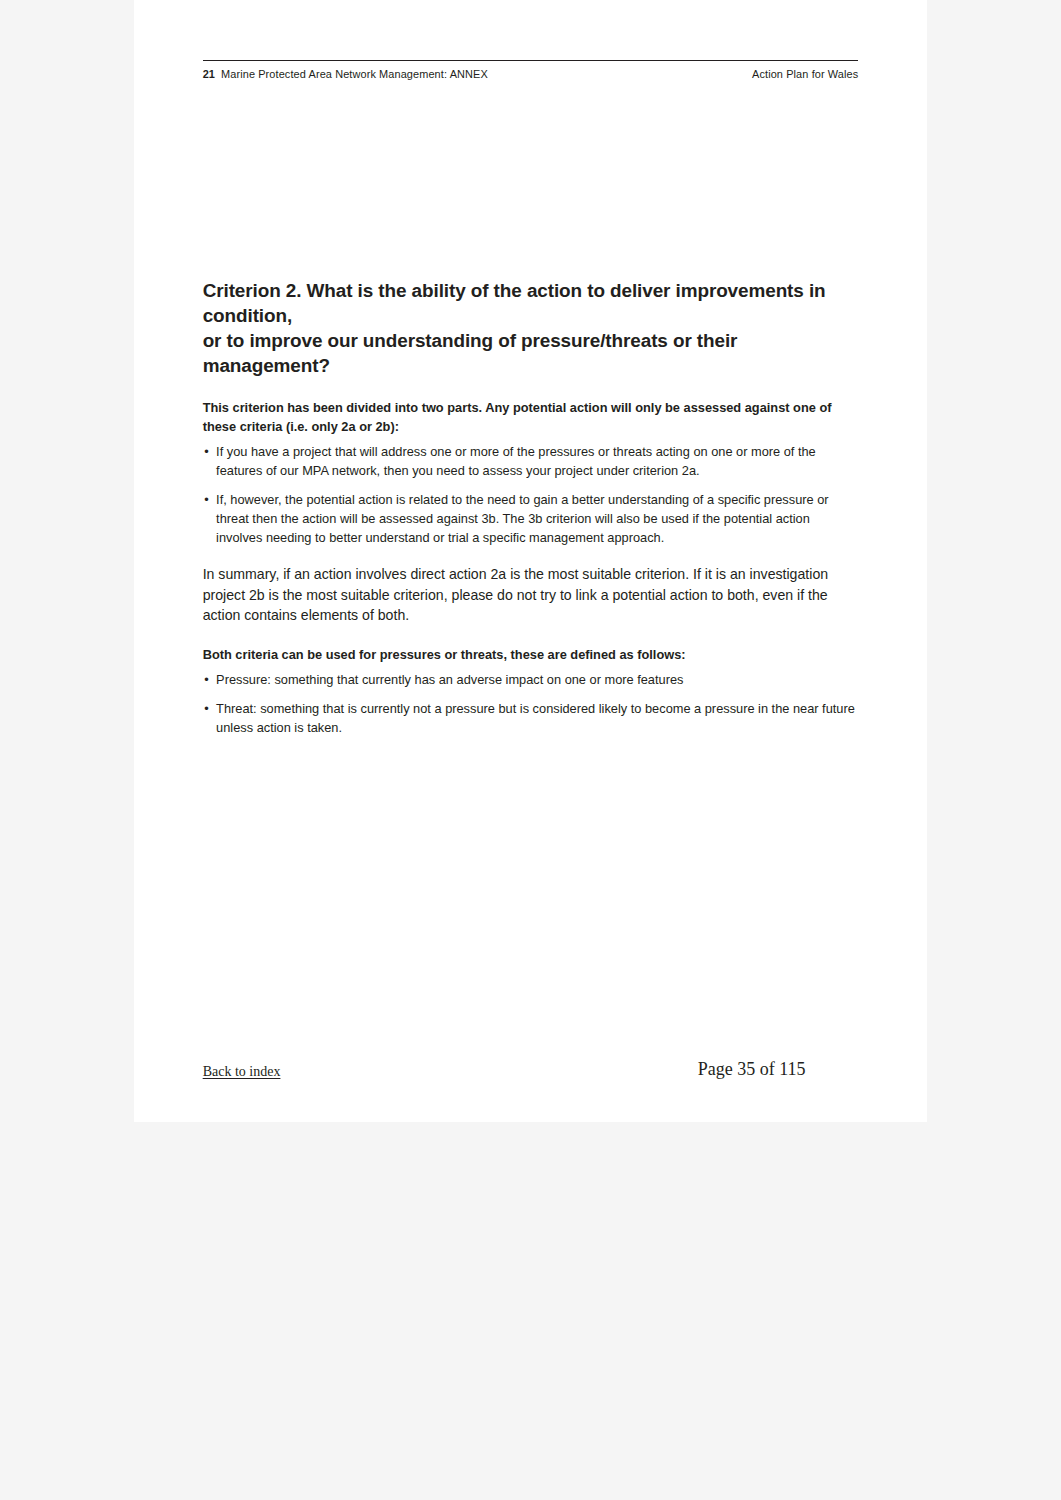21 Marine Protected Area Network Management: ANNEX
Action Plan for Wales
Criterion 2. What is the ability of the action to deliver improvements in condition,
or to improve our understanding of pressure/threats or their management?
This criterion has been divided into two parts. Any potential action will only be assessed against one of these criteria (i.e. only 2a or 2b):
If you have a project that will address one or more of the pressures or threats acting on one or more of the features of our MPA network, then you need to assess your project under criterion 2a.
If, however, the potential action is related to the need to gain a better understanding of a specific pressure or threat then the action will be assessed against 3b. The 3b criterion will also be used if the potential action involves needing to better understand or trial a specific management approach.
In summary, if an action involves direct action 2a is the most suitable criterion. If it is an investigation project 2b is the most suitable criterion, please do not try to link a potential action to both, even if the action contains elements of both.
Both criteria can be used for pressures or threats, these are defined as follows:
Pressure: something that currently has an adverse impact on one or more features
Threat: something that is currently not a pressure but is considered likely to become a pressure in the near future unless action is taken.
Back to index
Page 35 of 115